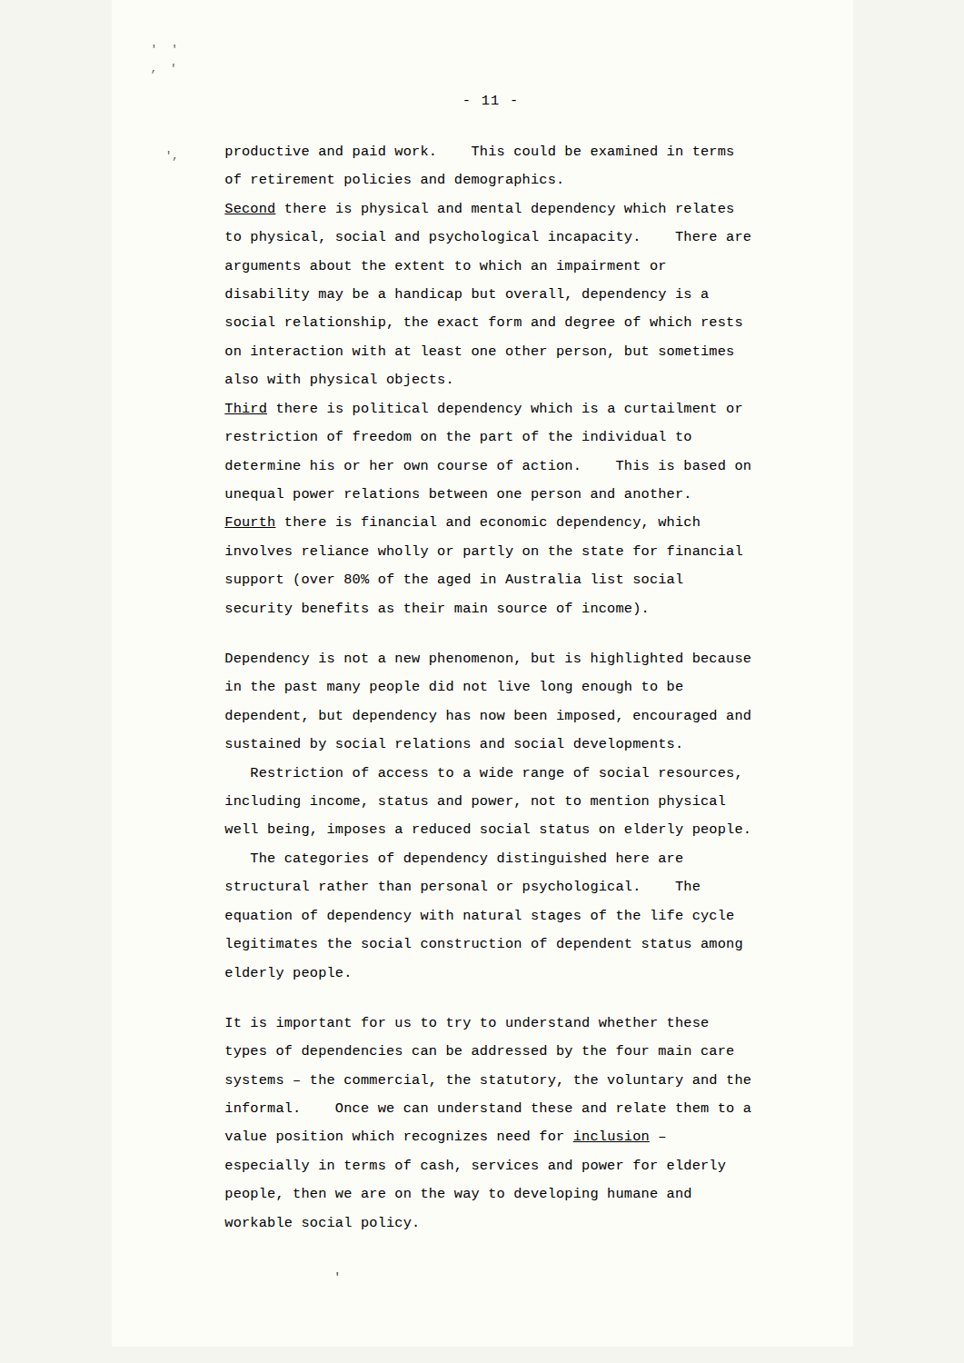' '
, '
',
- 11 -
productive and paid work. This could be examined in terms of retirement policies and demographics.
Second there is physical and mental dependency which relates to physical, social and psychological incapacity. There are arguments about the extent to which an impairment or disability may be a handicap but overall, dependency is a social relationship, the exact form and degree of which rests on interaction with at least one other person, but sometimes also with physical objects.
Third there is political dependency which is a curtailment or restriction of freedom on the part of the individual to determine his or her own course of action. This is based on unequal power relations between one person and another.
Fourth there is financial and economic dependency, which involves reliance wholly or partly on the state for financial support (over 80% of the aged in Australia list social security benefits as their main source of income).
Dependency is not a new phenomenon, but is highlighted because in the past many people did not live long enough to be dependent, but dependency has now been imposed, encouraged and sustained by social relations and social developments. Restriction of access to a wide range of social resources, including income, status and power, not to mention physical well being, imposes a reduced social status on elderly people. The categories of dependency distinguished here are structural rather than personal or psychological. The equation of dependency with natural stages of the life cycle legitimates the social construction of dependent status among elderly people.
It is important for us to try to understand whether these types of dependencies can be addressed by the four main care systems – the commercial, the statutory, the voluntary and the informal. Once we can understand these and relate them to a value position which recognizes need for inclusion – especially in terms of cash, services and power for elderly people, then we are on the way to developing humane and workable social policy.
'